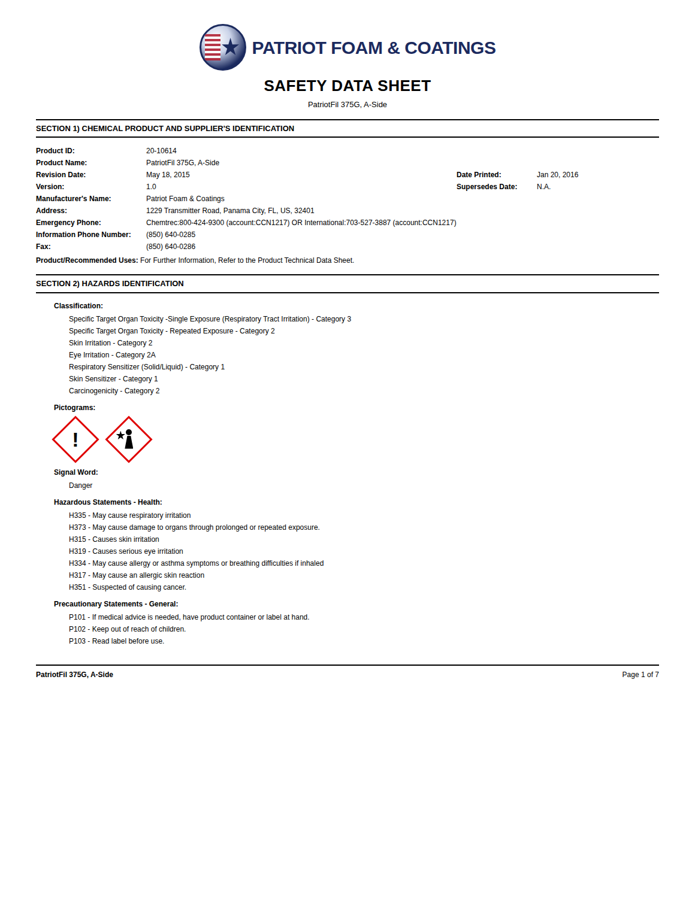PATRIOT FOAM & COATINGS
SAFETY DATA SHEET
PatriotFil 375G, A-Side
SECTION 1) CHEMICAL PRODUCT AND SUPPLIER'S IDENTIFICATION
| Product ID: | 20-10614 | | |
| Product Name: | PatriotFil 375G, A-Side | | |
| Revision Date: | May 18, 2015 | Date Printed: | Jan 20, 2016 |
| Version: | 1.0 | Supersedes Date: | N.A. |
| Manufacturer's Name: | Patriot Foam & Coatings |
| Address: | 1229 Transmitter Road, Panama City, FL, US, 32401 |
| Emergency Phone: | Chemtrec:800-424-9300 (account:CCN1217) OR International:703-527-3887 (account:CCN1217) |
| Information Phone Number: | (850) 640-0285 |
| Fax: | (850) 640-0286 |
Product/Recommended Uses: For Further Information, Refer to the Product Technical Data Sheet.
SECTION 2) HAZARDS IDENTIFICATION
Classification:
Specific Target Organ Toxicity -Single Exposure (Respiratory Tract Irritation) - Category 3
Specific Target Organ Toxicity - Repeated Exposure - Category 2
Skin Irritation - Category 2
Eye Irritation - Category 2A
Respiratory Sensitizer (Solid/Liquid) - Category 1
Skin Sensitizer - Category 1
Carcinogenicity - Category 2
Pictograms:
!
Signal Word:
Danger
Hazardous Statements - Health:
H335 - May cause respiratory irritation
H373 - May cause damage to organs through prolonged or repeated exposure.
H315 - Causes skin irritation
H319 - Causes serious eye irritation
H334 - May cause allergy or asthma symptoms or breathing difficulties if inhaled
H317 - May cause an allergic skin reaction
H351 - Suspected of causing cancer.
Precautionary Statements - General:
P101 - If medical advice is needed, have product container or label at hand.
P102 - Keep out of reach of children.
P103 - Read label before use.
PatriotFil 375G, A-Side Page 1 of 7